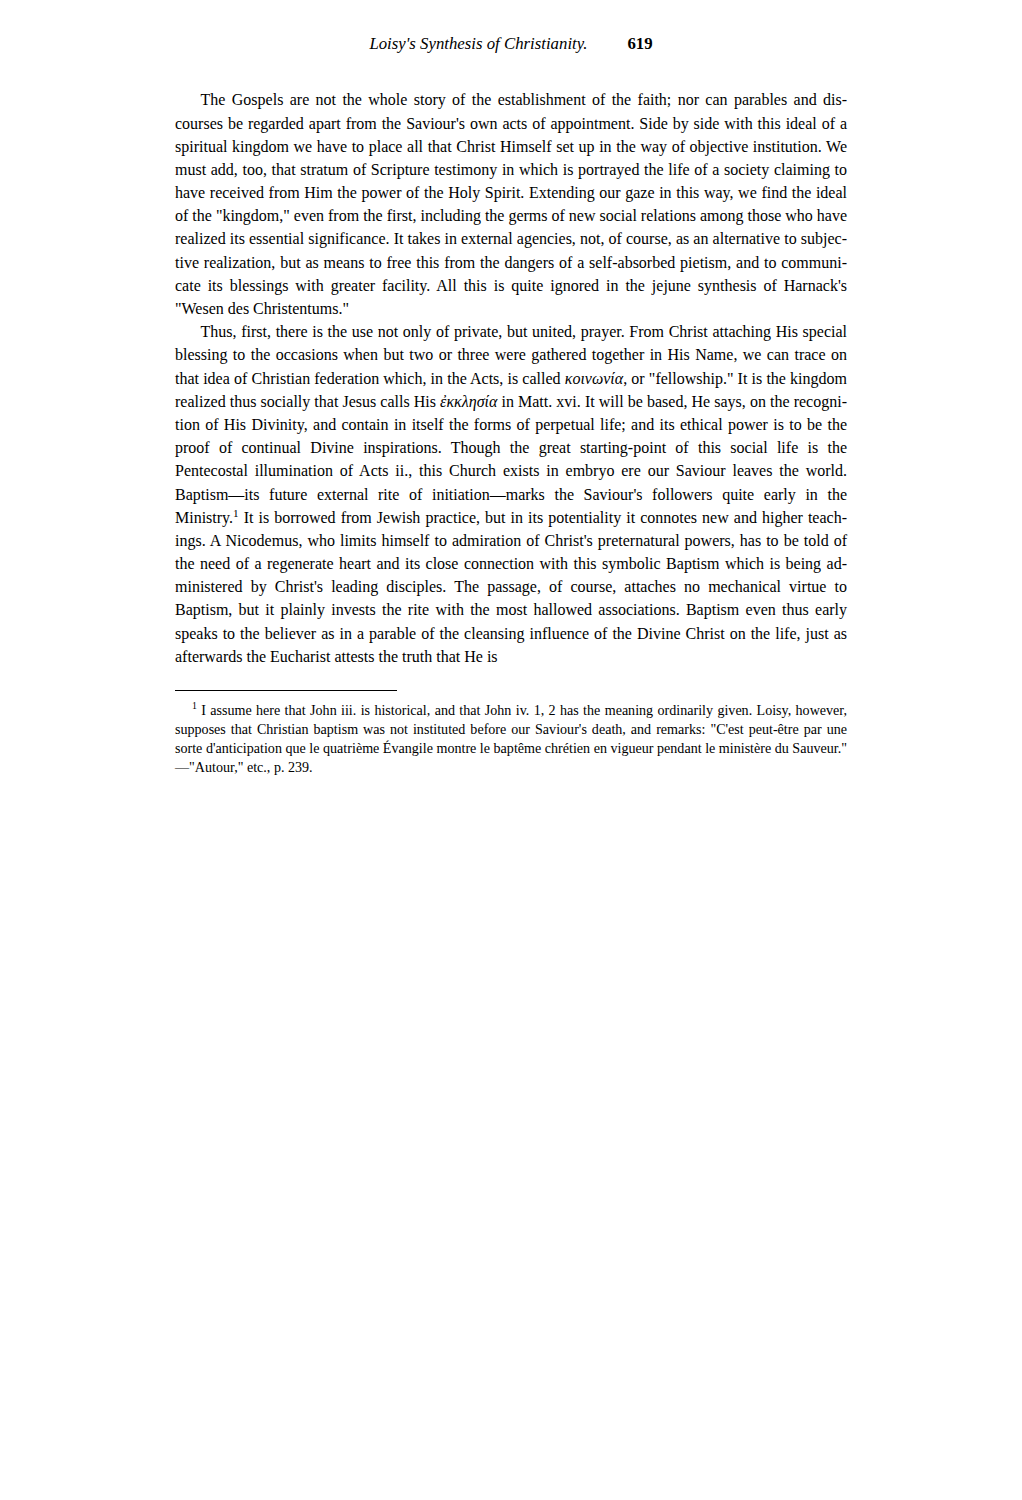Loisy's Synthesis of Christianity. 619
The Gospels are not the whole story of the establishment of the faith; nor can parables and discourses be regarded apart from the Saviour's own acts of appointment. Side by side with this ideal of a spiritual kingdom we have to place all that Christ Himself set up in the way of objective institution. We must add, too, that stratum of Scripture testimony in which is portrayed the life of a society claiming to have received from Him the power of the Holy Spirit. Extending our gaze in this way, we find the ideal of the "kingdom," even from the first, including the germs of new social relations among those who have realized its essential significance. It takes in external agencies, not, of course, as an alternative to subjective realization, but as means to free this from the dangers of a self-absorbed pietism, and to communicate its blessings with greater facility. All this is quite ignored in the jejune synthesis of Harnack's "Wesen des Christentums."
Thus, first, there is the use not only of private, but united, prayer. From Christ attaching His special blessing to the occasions when but two or three were gathered together in His Name, we can trace on that idea of Christian federation which, in the Acts, is called κοινωνία, or "fellowship." It is the kingdom realized thus socially that Jesus calls His ἐκκλησία in Matt. xvi. It will be based, He says, on the recognition of His Divinity, and contain in itself the forms of perpetual life; and its ethical power is to be the proof of continual Divine inspirations. Though the great starting-point of this social life is the Pentecostal illumination of Acts ii., this Church exists in embryo ere our Saviour leaves the world. Baptism—its future external rite of initiation—marks the Saviour's followers quite early in the Ministry.1 It is borrowed from Jewish practice, but in its potentiality it connotes new and higher teachings. A Nicodemus, who limits himself to admiration of Christ's preternatural powers, has to be told of the need of a regenerate heart and its close connection with this symbolic Baptism which is being administered by Christ's leading disciples. The passage, of course, attaches no mechanical virtue to Baptism, but it plainly invests the rite with the most hallowed associations. Baptism even thus early speaks to the believer as in a parable of the cleansing influence of the Divine Christ on the life, just as afterwards the Eucharist attests the truth that He is
1 I assume here that John iii. is historical, and that John iv. 1, 2 has the meaning ordinarily given. Loisy, however, supposes that Christian baptism was not instituted before our Saviour's death, and remarks: "C'est peut-être par une sorte d'anticipation que le quatrième Évangile montre le baptême chrétien en vigueur pendant le ministère du Sauveur." —"Autour," etc., p. 239.